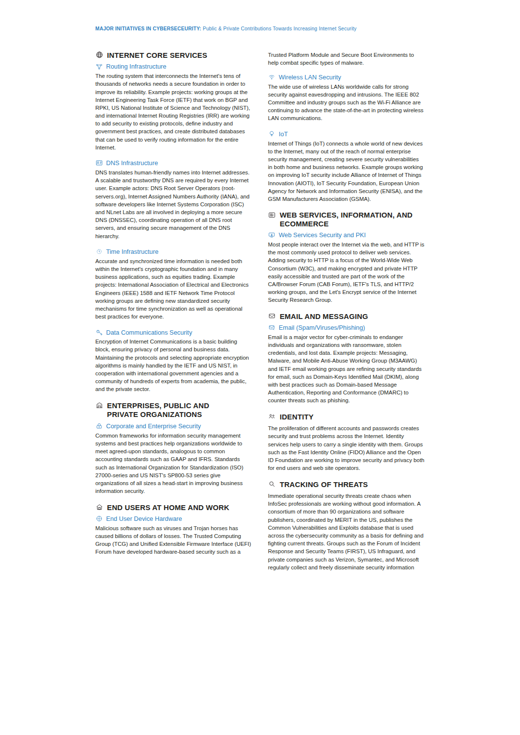MAJOR INITIATIVES IN CYBERSECEURITY: Public & Private Contributions Towards Increasing Internet Security
INTERNET CORE SERVICES
Routing Infrastructure
The routing system that interconnects the Internet's tens of thousands of networks needs a secure foundation in order to improve its reliability. Example projects: working groups at the Internet Engineering Task Force (IETF) that work on BGP and RPKI, US National Institute of Science and Technology (NIST), and international Internet Routing Registries (IRR) are working to add security to existing protocols, define industry and government best practices, and create distributed databases that can be used to verify routing information for the entire Internet.
DNS Infrastructure
DNS translates human-friendly names into Internet addresses. A scalable and trustworthy DNS are required by every Internet user. Example actors: DNS Root Server Operators (root-servers.org), Internet Assigned Numbers Authority (IANA), and software developers like Internet Systems Corporation (ISC) and NLnet Labs are all involved in deploying a more secure DNS (DNSSEC), coordinating operation of all DNS root servers, and ensuring secure management of the DNS hierarchy.
Time Infrastructure
Accurate and synchronized time information is needed both within the Internet's cryptographic foundation and in many business applications, such as equities trading. Example projects: International Association of Electrical and Electronics Engineers (IEEE) 1588 and IETF Network Time Protocol working groups are defining new standardized security mechanisms for time synchronization as well as operational best practices for everyone.
Data Communications Security
Encryption of Internet Communications is a basic building block, ensuring privacy of personal and business data. Maintaining the protocols and selecting appropriate encryption algorithms is mainly handled by the IETF and US NIST, in cooperation with international government agencies and a community of hundreds of experts from academia, the public, and the private sector.
ENTERPRISES, PUBLIC AND
PRIVATE ORGANIZATIONS
Corporate and Enterprise Security
Common frameworks for information security management systems and best practices help organizations worldwide to meet agreed-upon standards, analogous to common accounting standards such as GAAP and IFRS. Standards such as International Organization for Standardization (ISO) 27000-series and US NIST's SP800-53 series give organizations of all sizes a head-start in improving business information security.
END USERS AT HOME AND WORK
End User Device Hardware
Malicious software such as viruses and Trojan horses has caused billions of dollars of losses. The Trusted Computing Group (TCG) and Unified Extensible Firmware Interface (UEFI) Forum have developed hardware-based security such as a Trusted Platform Module and Secure Boot Environments to help combat specific types of malware.
Wireless LAN Security
The wide use of wireless LANs worldwide calls for strong security against eavesdropping and intrusions. The IEEE 802 Committee and industry groups such as the Wi-Fi Alliance are continuing to advance the state-of-the-art in protecting wireless LAN communications.
IoT
Internet of Things (IoT) connects a whole world of new devices to the Internet, many out of the reach of normal enterprise security management, creating severe security vulnerabilities in both home and business networks. Example groups working on improving IoT security include Alliance of Internet of Things Innovation (AIOTI), IoT Security Foundation, European Union Agency for Network and Information Security (ENISA), and the GSM Manufacturers Association (GSMA).
WEB SERVICES, INFORMATION, AND ECOMMERCE
Web Services Security and PKI
Most people interact over the Internet via the web, and HTTP is the most commonly used protocol to deliver web services. Adding security to HTTP is a focus of the World-Wide Web Consortium (W3C), and making encrypted and private HTTP easily accessible and trusted are part of the work of the CA/Browser Forum (CAB Forum), IETF's TLS, and HTTP/2 working groups, and the Let's Encrypt service of the Internet Security Research Group.
EMAIL AND MESSAGING
Email (Spam/Viruses/Phishing)
Email is a major vector for cyber-criminals to endanger individuals and organizations with ransomware, stolen credentials, and lost data. Example projects: Messaging, Malware, and Mobile Anti-Abuse Working Group (M3AAWG) and IETF email working groups are refining security standards for email, such as Domain-Keys Identified Mail (DKIM), along with best practices such as Domain-based Message Authentication, Reporting and Conformance (DMARC) to counter threats such as phishing.
IDENTITY
The proliferation of different accounts and passwords creates security and trust problems across the Internet. Identity services help users to carry a single identity with them. Groups such as the Fast Identity Online (FIDO) Alliance and the Open ID Foundation are working to improve security and privacy both for end users and web site operators.
TRACKING OF THREATS
Immediate operational security threats create chaos when InfoSec professionals are working without good information. A consortium of more than 90 organizations and software publishers, coordinated by MERIT in the US, publishes the Common Vulnerabilities and Exploits database that is used across the cybersecurity community as a basis for defining and fighting current threats. Groups such as the Forum of Incident Response and Security Teams (FIRST), US Infraguard, and private companies such as Verizon, Symantec, and Microsoft regularly collect and freely disseminate security information